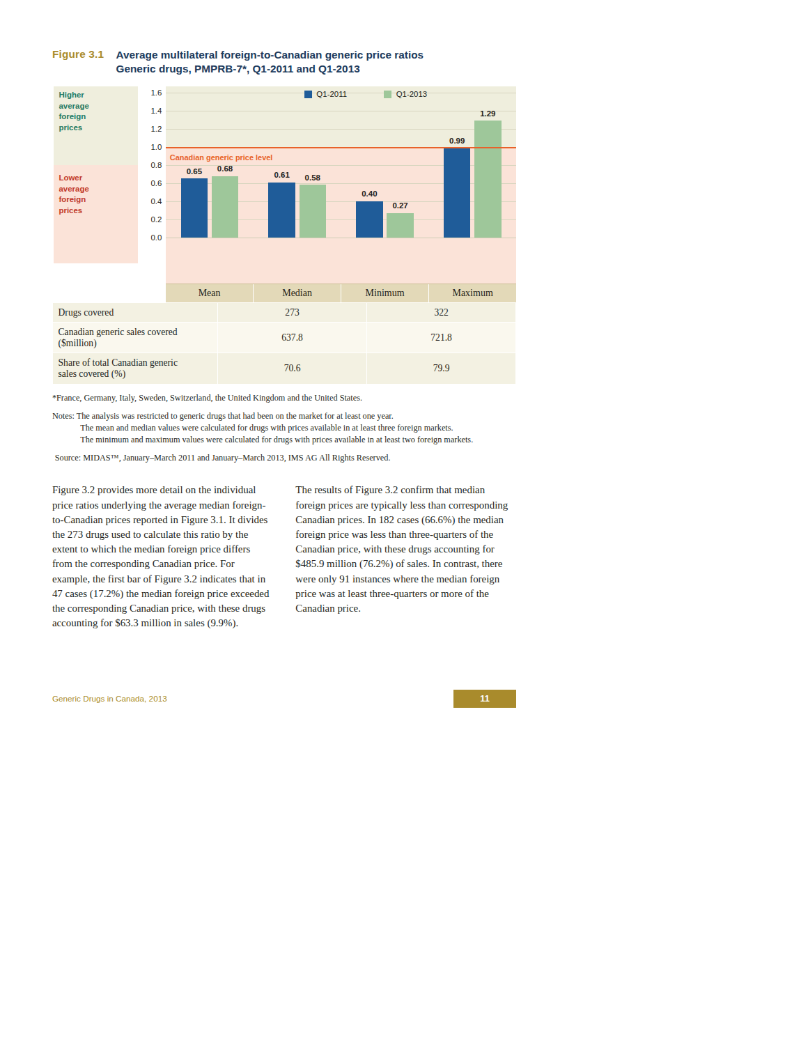Figure 3.1
Average multilateral foreign-to-Canadian generic price ratios
Generic drugs, PMPRB-7*, Q1-2011 and Q1-2013
Higher
average
foreign
prices
Lower
average
foreign
prices
1.6 1.4 1.2 1.0 0.8 0.6 0.4 0.2 0.0
Canadian generic price level
Q1-2011
Q1-2013
0.65
0.68
0.61
0.58
0.40
0.27
0.99
1.29
Mean
Median
Minimum
Maximum
| Drugs covered | 273 | 322 |
| Canadian generic sales covered ($million) | 637.8 | 721.8 |
| Share of total Canadian generic sales covered (%) | 70.6 | 79.9 |
*France, Germany, Italy, Sweden, Switzerland, the United Kingdom and the United States.
Notes: The analysis was restricted to generic drugs that had been on the market for at least one year. The mean and median values were calculated for drugs with prices available in at least three foreign markets. The minimum and maximum values were calculated for drugs with prices available in at least two foreign markets.
Source: MIDAS™, January–March 2011 and January–March 2013, IMS AG All Rights Reserved.
Figure 3.2 provides more detail on the individual price ratios underlying the average median foreign-to-Canadian prices reported in Figure 3.1. It divides the 273 drugs used to calculate this ratio by the extent to which the median foreign price differs from the corresponding Canadian price. For example, the first bar of Figure 3.2 indicates that in 47 cases (17.2%) the median foreign price exceeded the corresponding Canadian price, with these drugs accounting for $63.3 million in sales (9.9%).
The results of Figure 3.2 confirm that median foreign prices are typically less than corresponding Canadian prices. In 182 cases (66.6%) the median foreign price was less than three-quarters of the Canadian price, with these drugs accounting for $485.9 million (76.2%) of sales. In contrast, there were only 91 instances where the median foreign price was at least three-quarters or more of the Canadian price.
Generic Drugs in Canada, 2013
11